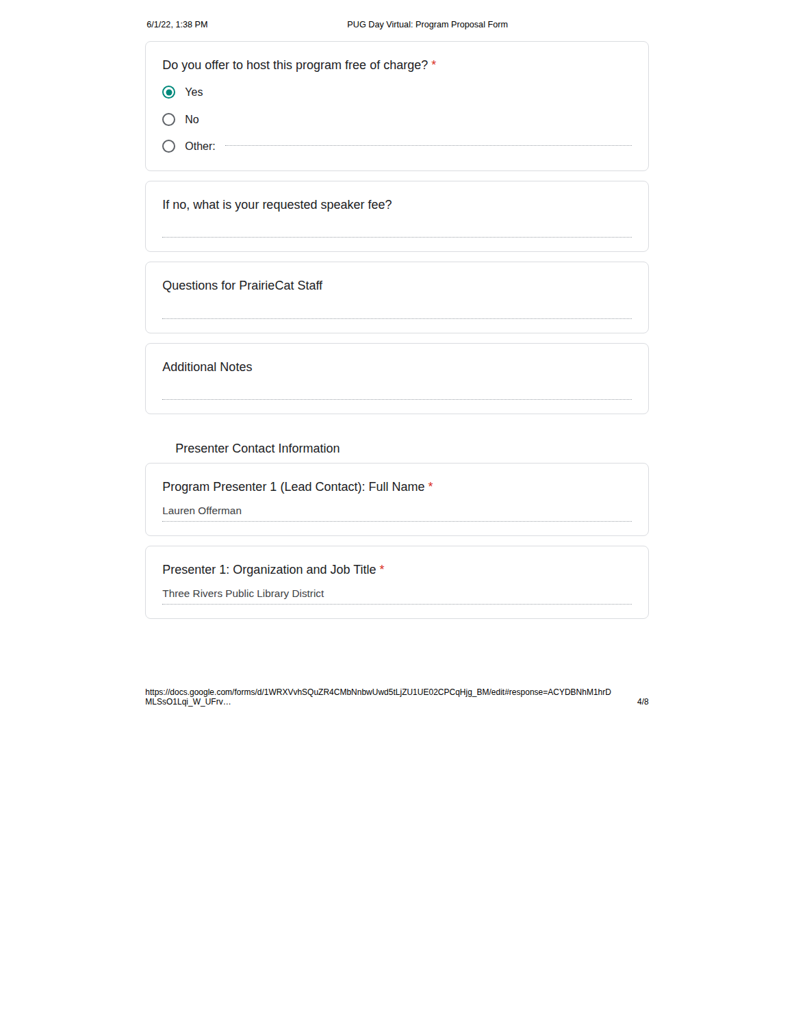6/1/22, 1:38 PM
PUG Day Virtual: Program Proposal Form
Do you offer to host this program free of charge? *
Yes
No
Other:
If no, what is your requested speaker fee?
Questions for PrairieCat Staff
Additional Notes
Presenter Contact Information
Program Presenter 1 (Lead Contact): Full Name *
Lauren Offerman
Presenter 1: Organization and Job Title *
Three Rivers Public Library District
https://docs.google.com/forms/d/1WRXVvhSQuZR4CMbNnbwUwd5tLjZU1UE02CPCqHjg_BM/edit#response=ACYDBNhM1hrDMLSsO1Lqi_W_UFrv…
4/8